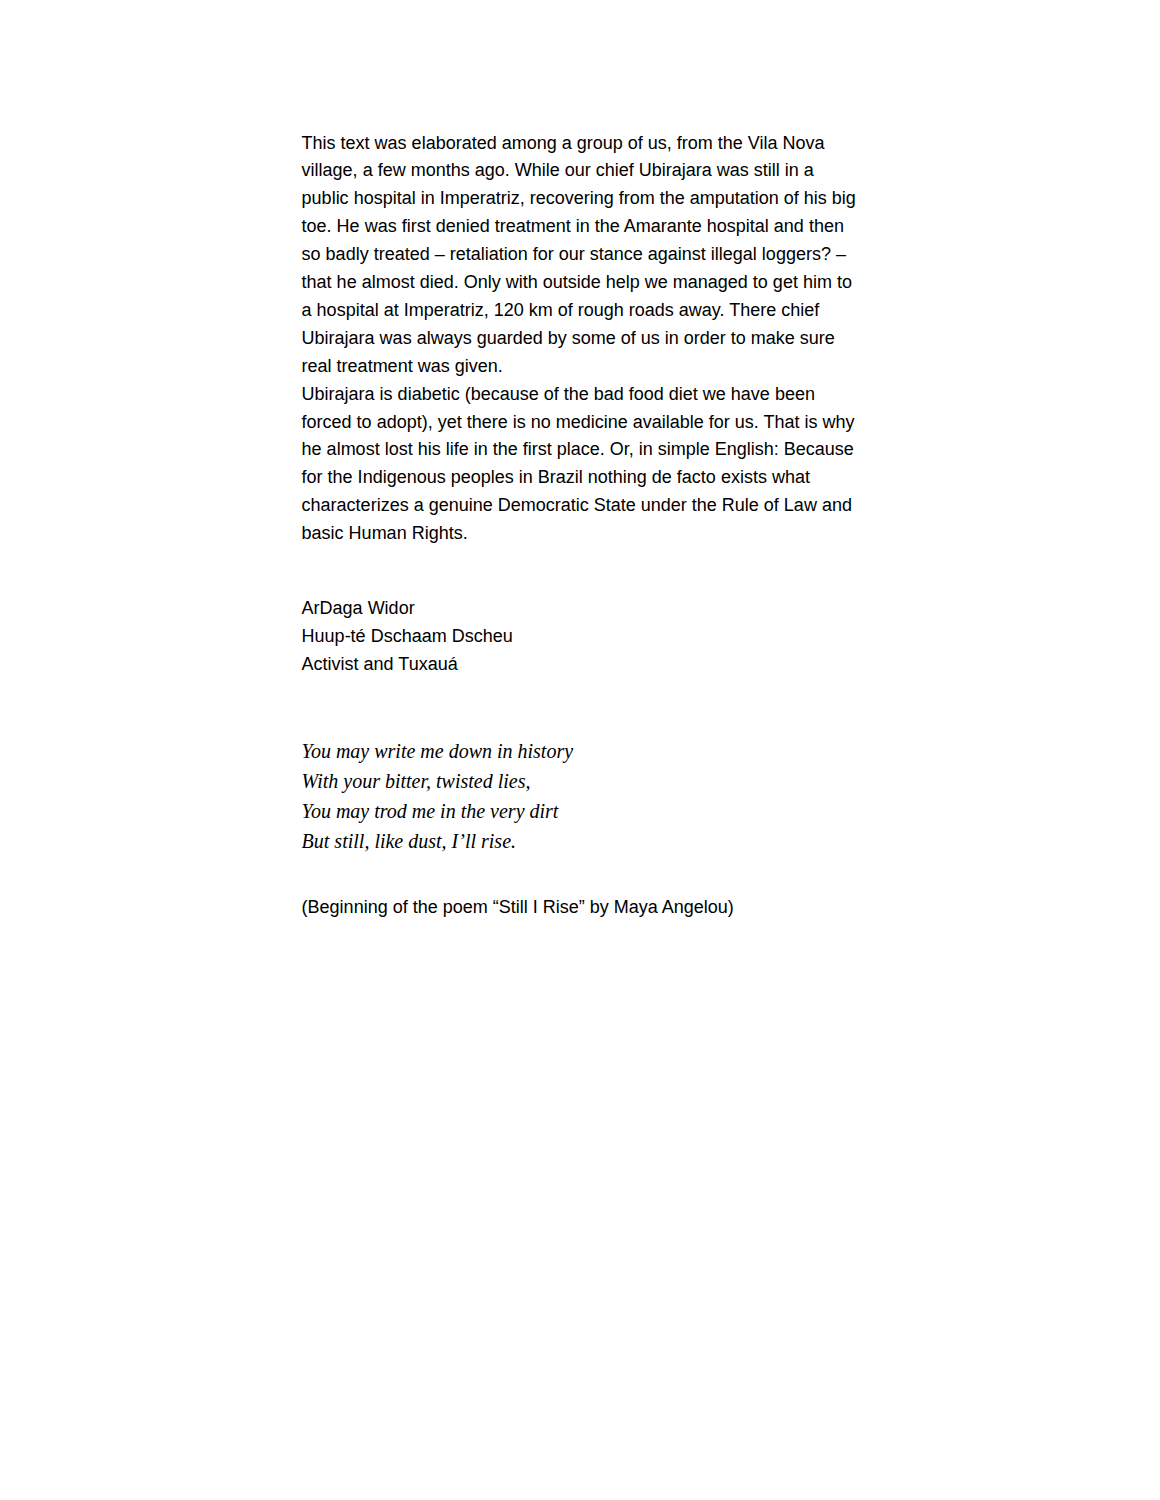This text was elaborated among a group of us, from the Vila Nova village, a few months ago. While our chief Ubirajara was still in a public hospital in Imperatriz, recovering from the amputation of his big toe. He was first denied treatment in the Amarante hospital and then so badly treated – retaliation for our stance against illegal loggers? – that he almost died. Only with outside help we managed to get him to a hospital at Imperatriz, 120 km of rough roads away. There chief Ubirajara was always guarded by some of us in order to make sure real treatment was given.
Ubirajara is diabetic (because of the bad food diet we have been forced to adopt), yet there is no medicine available for us. That is why he almost lost his life in the first place. Or, in simple English: Because for the Indigenous peoples in Brazil nothing de facto exists what characterizes a genuine Democratic State under the Rule of Law and basic Human Rights.
ArDaga Widor
Huup-té Dschaam Dscheu
Activist and Tuxauá
You may write me down in history
With your bitter, twisted lies,
You may trod me in the very dirt
But still, like dust, I’ll rise.
(Beginning of the poem “Still I Rise” by Maya Angelou)